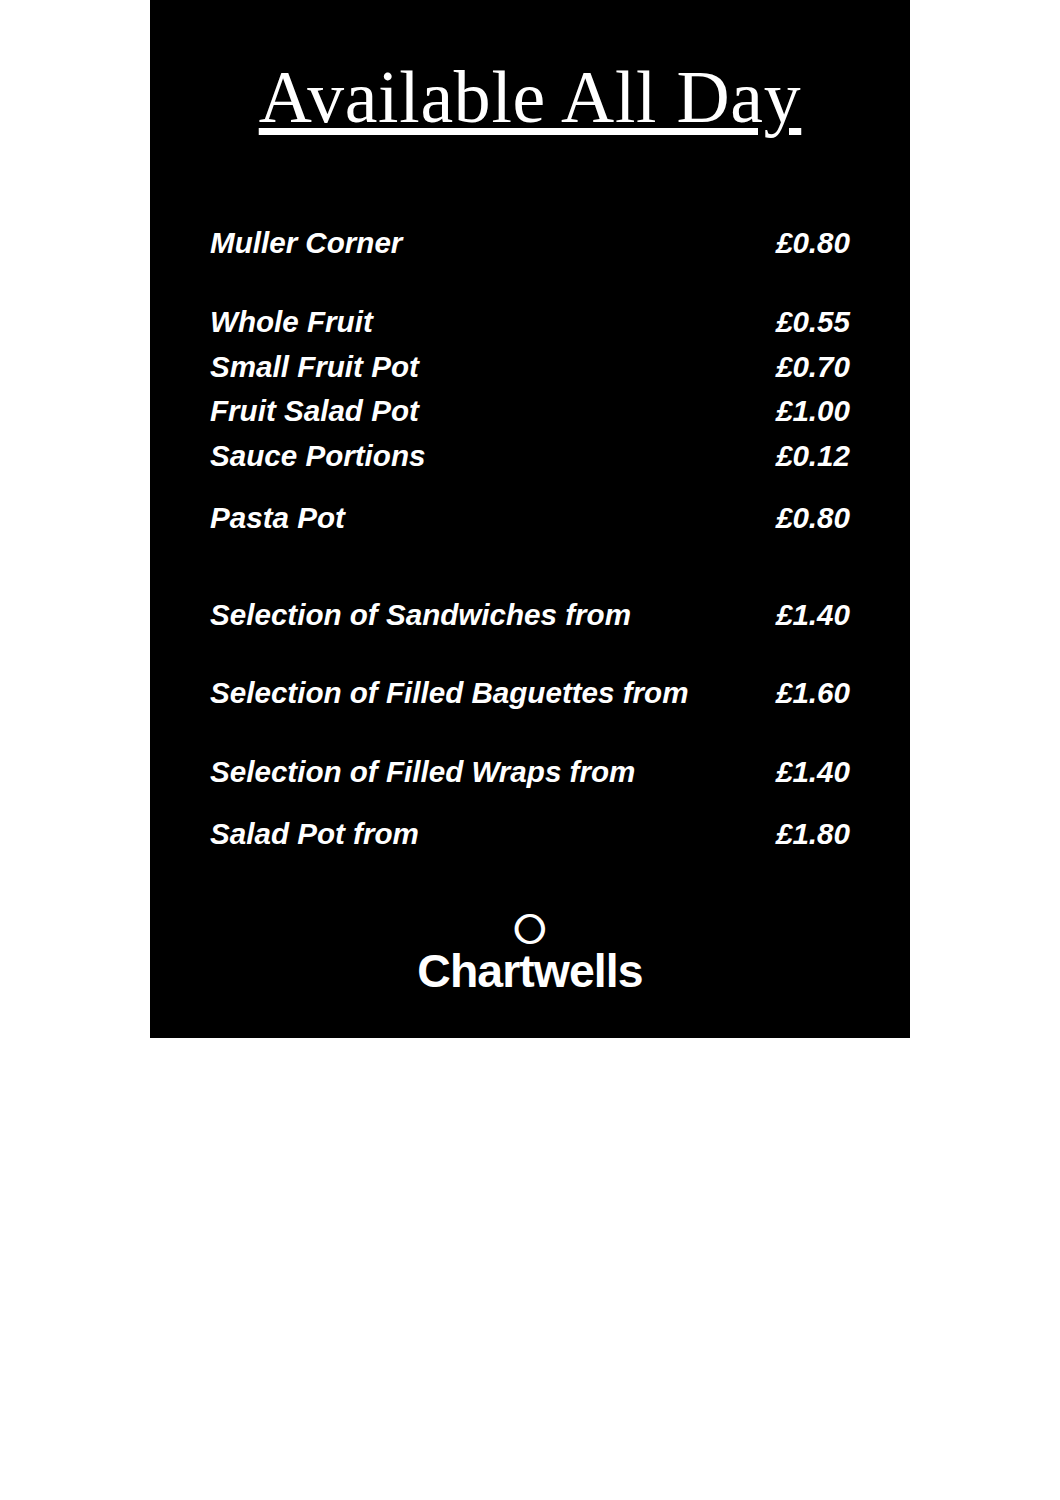Available All Day
| Muller Corner | £0.80 |
| Whole Fruit | £0.55 |
| Small Fruit Pot | £0.70 |
| Fruit Salad Pot | £1.00 |
| Sauce Portions | £0.12 |
| Pasta Pot | £0.80 |
| Selection of Sandwiches from | £1.40 |
| Selection of Filled Baguettes from | £1.60 |
| Selection of Filled Wraps from | £1.40 |
| Salad Pot from | £1.80 |
⭘ Chartwells